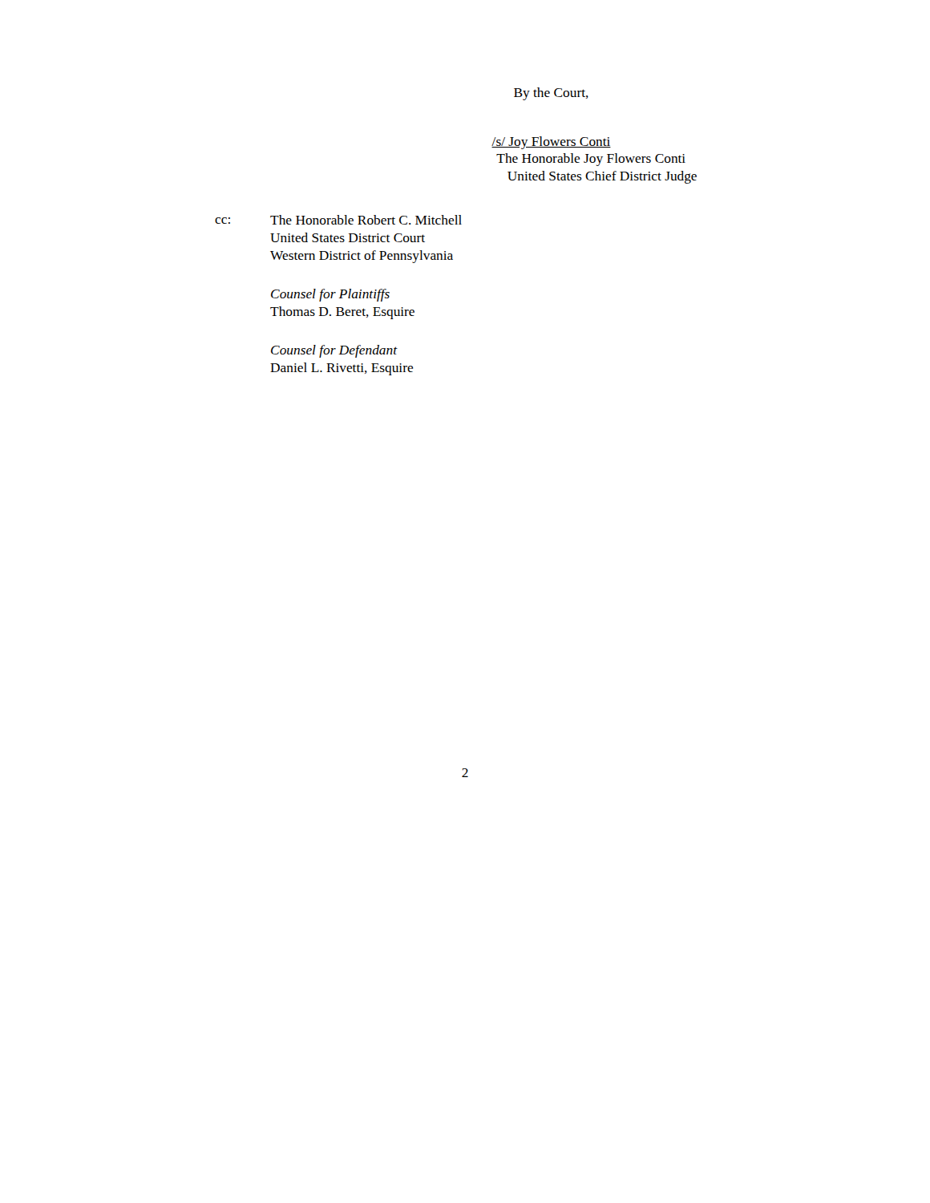By the Court,
/s/ Joy Flowers Conti
The Honorable Joy Flowers Conti
United States Chief District Judge
cc:
The Honorable Robert C. Mitchell
United States District Court
Western District of Pennsylvania
Counsel for Plaintiffs
Thomas D. Beret, Esquire
Counsel for Defendant
Daniel L. Rivetti, Esquire
2